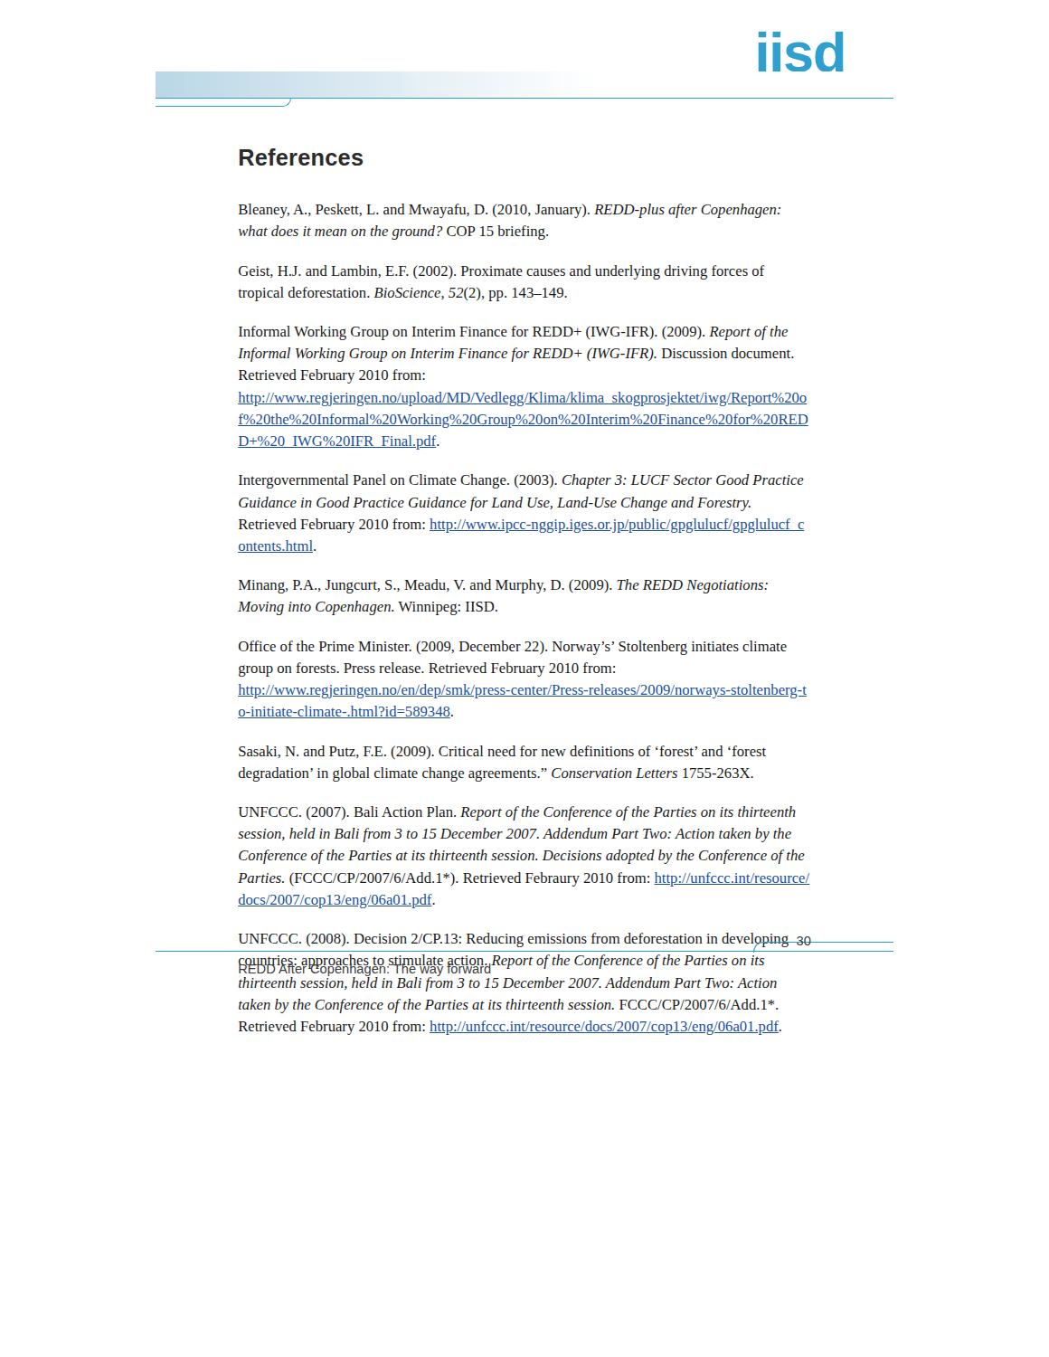iisd
References
Bleaney, A., Peskett, L. and Mwayafu, D. (2010, January). REDD-plus after Copenhagen: what does it mean on the ground? COP 15 briefing.
Geist, H.J. and Lambin, E.F. (2002). Proximate causes and underlying driving forces of tropical deforestation. BioScience, 52(2), pp. 143–149.
Informal Working Group on Interim Finance for REDD+ (IWG-IFR). (2009). Report of the Informal Working Group on Interim Finance for REDD+ (IWG-IFR). Discussion document. Retrieved February 2010 from:
http://www.regjeringen.no/upload/MD/Vedlegg/Klima/klima_skogprosjektet/iwg/Report%20of%20the%20Informal%20Working%20Group%20on%20Interim%20Finance%20for%20REDD+%20_IWG%20IFR_Final.pdf.
Intergovernmental Panel on Climate Change. (2003). Chapter 3: LUCF Sector Good Practice Guidance in Good Practice Guidance for Land Use, Land-Use Change and Forestry. Retrieved February 2010 from: http://www.ipcc-nggip.iges.or.jp/public/gpglulucf/gpglulucf_contents.html.
Minang, P.A., Jungcurt, S., Meadu, V. and Murphy, D. (2009). The REDD Negotiations: Moving into Copenhagen. Winnipeg: IISD.
Office of the Prime Minister. (2009, December 22). Norway’s’ Stoltenberg initiates climate group on forests. Press release. Retrieved February 2010 from:
http://www.regjeringen.no/en/dep/smk/press-center/Press-releases/2009/norways-stoltenberg-to-initiate-climate-.html?id=589348.
Sasaki, N. and Putz, F.E. (2009). Critical need for new definitions of ‘forest’ and ‘forest degradation’ in global climate change agreements.” Conservation Letters 1755-263X.
UNFCCC. (2007). Bali Action Plan. Report of the Conference of the Parties on its thirteenth session, held in Bali from 3 to 15 December 2007. Addendum Part Two: Action taken by the Conference of the Parties at its thirteenth session. Decisions adopted by the Conference of the Parties. (FCCC/CP/2007/6/Add.1*). Retrieved Febraury 2010 from: http://unfccc.int/resource/docs/2007/cop13/eng/06a01.pdf.
UNFCCC. (2008). Decision 2/CP.13: Reducing emissions from deforestation in developing countries: approaches to stimulate action. Report of the Conference of the Parties on its thirteenth session, held in Bali from 3 to 15 December 2007. Addendum Part Two: Action taken by the Conference of the Parties at its thirteenth session. FCCC/CP/2007/6/Add.1*. Retrieved February 2010 from: http://unfccc.int/resource/docs/2007/cop13/eng/06a01.pdf.
30
REDD After Copenhagen: The way forward